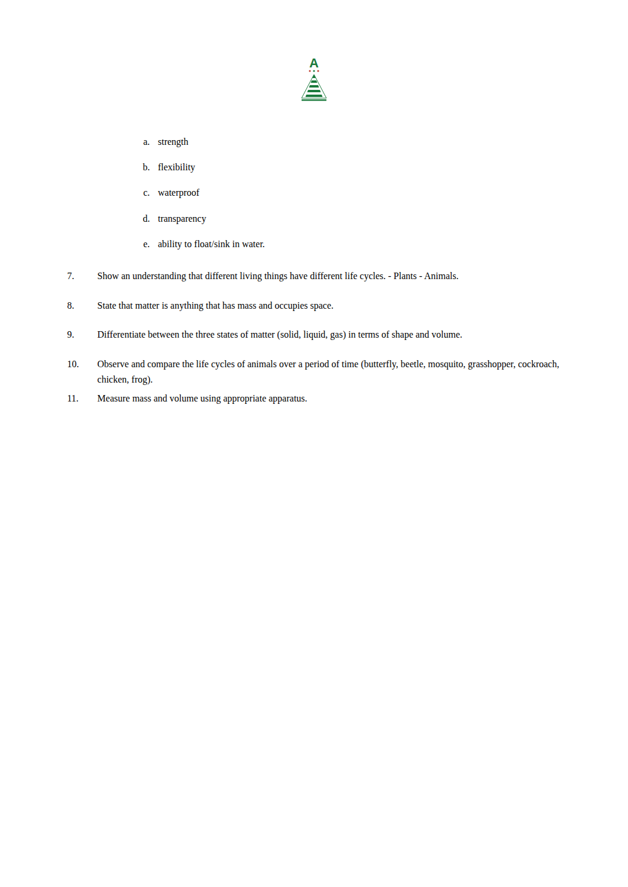A
strength
flexibility
waterproof
transparency
ability to float/sink in water.
7. Show an understanding that different living things have different life cycles. - Plants - Animals.
8. State that matter is anything that has mass and occupies space.
9. Differentiate between the three states of matter (solid, liquid, gas) in terms of shape and volume.
10. Observe and compare the life cycles of animals over a period of time (butterfly, beetle, mosquito, grasshopper, cockroach, chicken, frog).
11. Measure mass and volume using appropriate apparatus.